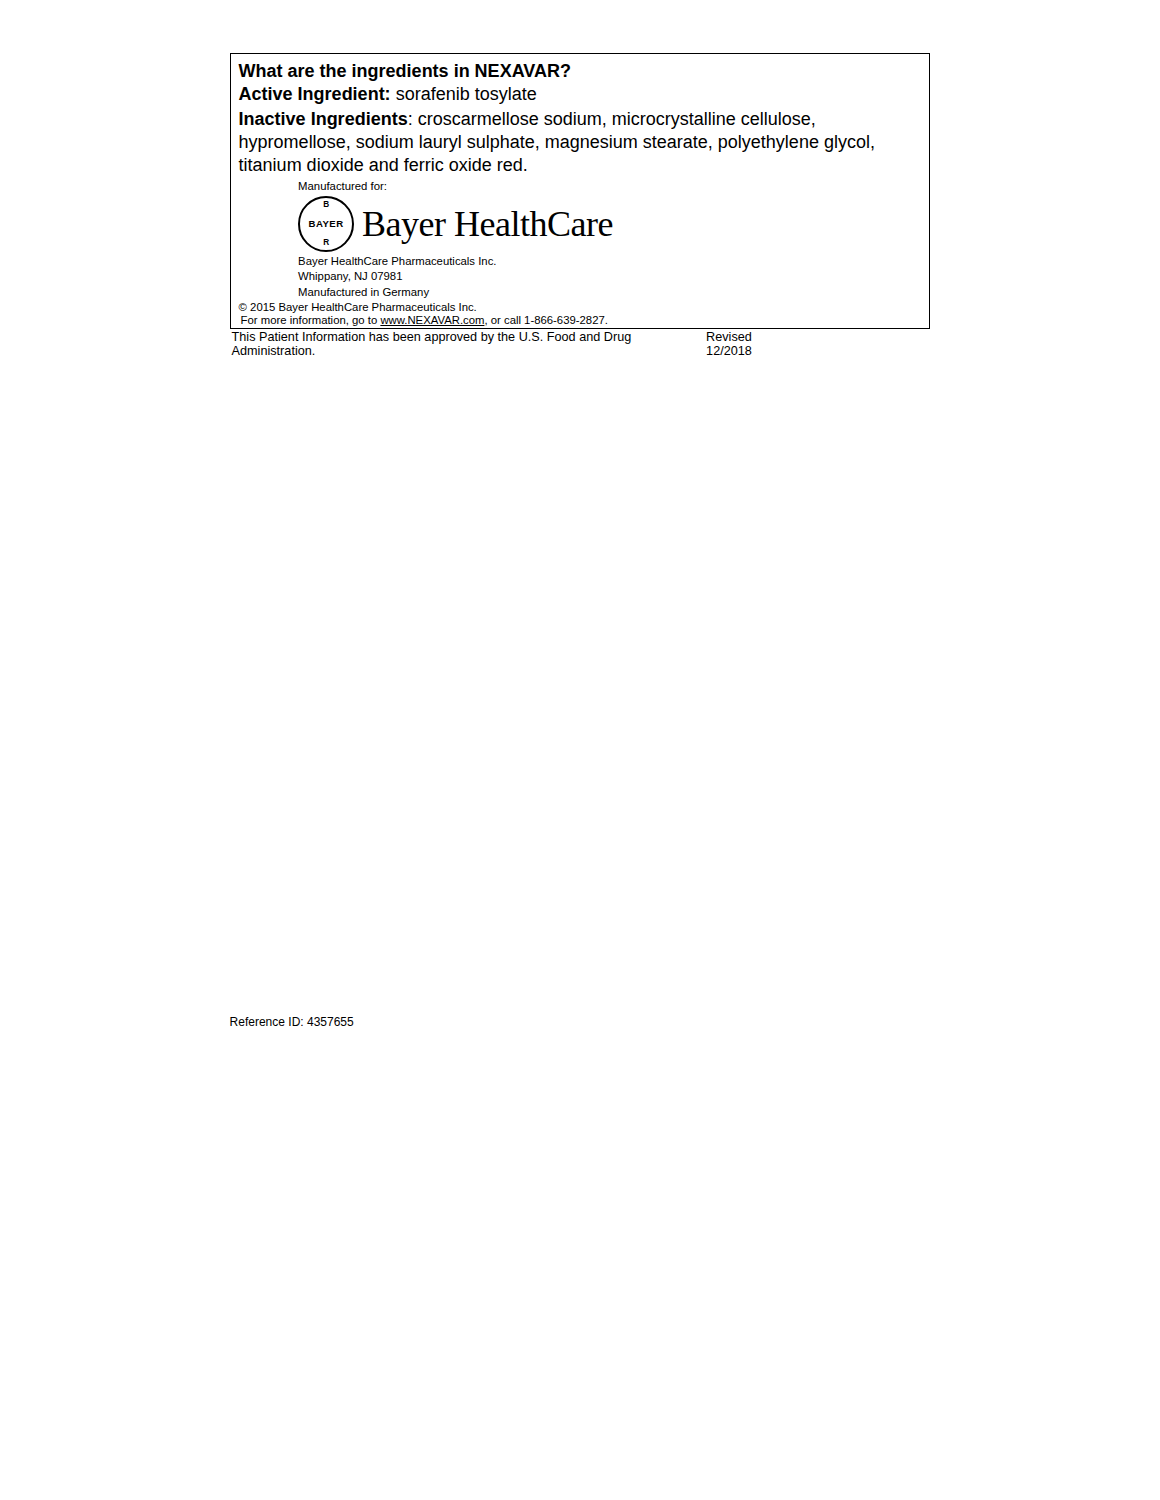What are the ingredients in NEXAVAR?
Active Ingredient: sorafenib tosylate
Inactive Ingredients: croscarmellose sodium, microcrystalline cellulose, hypromellose, sodium lauryl sulphate, magnesium stearate, polyethylene glycol, titanium dioxide and ferric oxide red.
Manufactured for:
BAYER
BAR
Bayer HealthCare
Bayer HealthCare Pharmaceuticals Inc.
Whippany, NJ 07981
Manufactured in Germany
© 2015 Bayer HealthCare Pharmaceuticals Inc.
For more information, go to www.NEXAVAR.com, or call 1-866-639-2827.
This Patient Information has been approved by the U.S. Food and Drug Administration. Revised 12/2018
Reference ID: 4357655